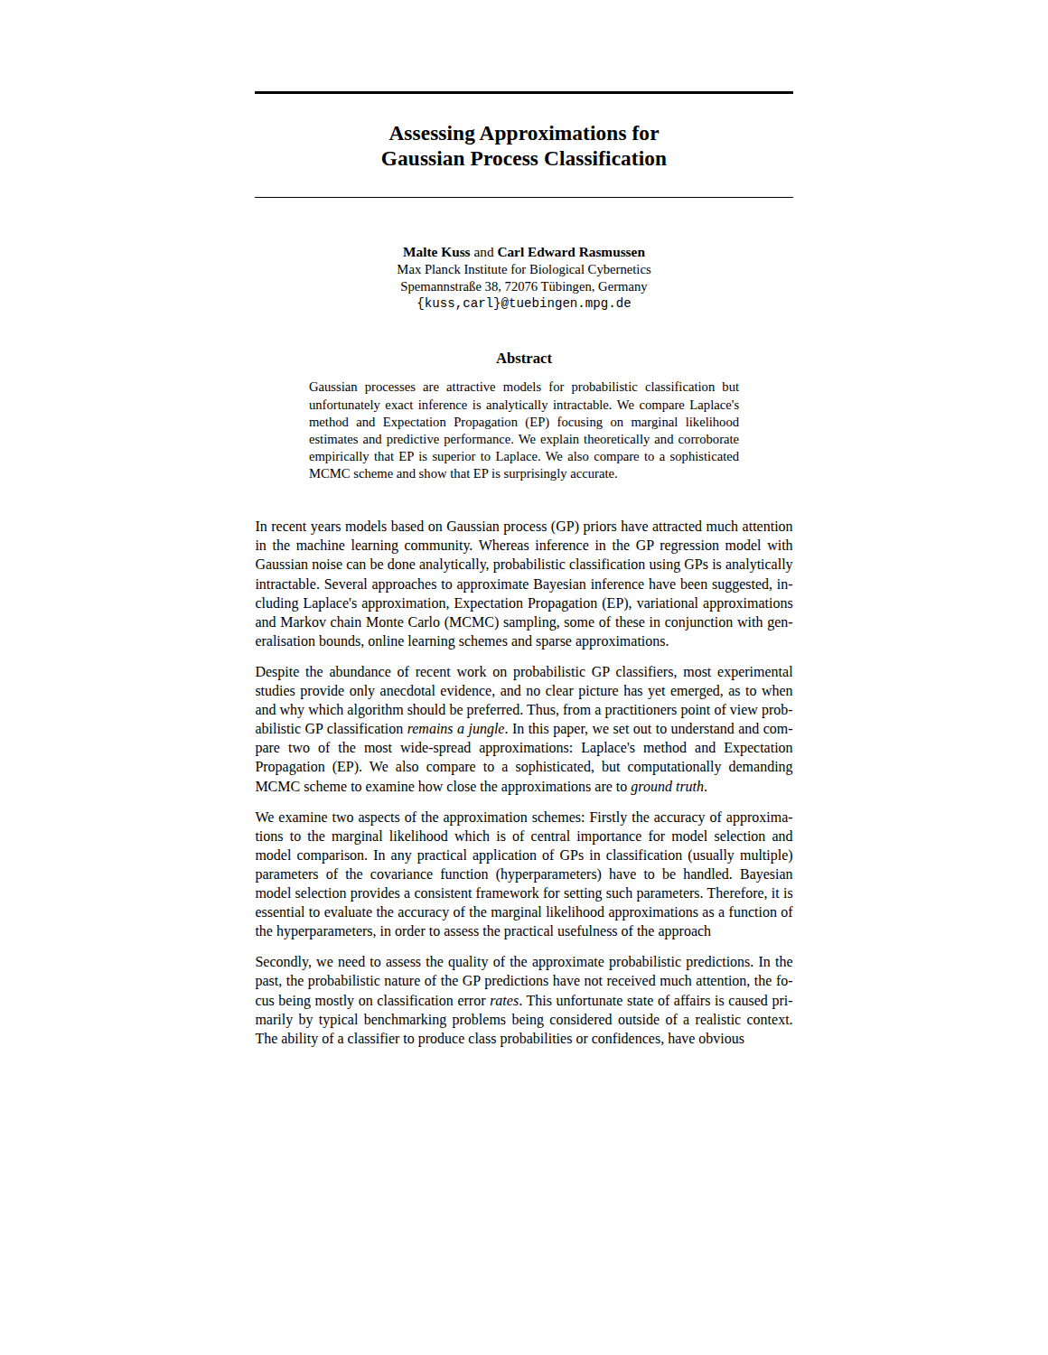Assessing Approximations for
Gaussian Process Classification
Malte Kuss and Carl Edward Rasmussen
Max Planck Institute for Biological Cybernetics
Spemannstraße 38, 72076 Tübingen, Germany
{kuss,carl}@tuebingen.mpg.de
Abstract
Gaussian processes are attractive models for probabilistic classification but unfortunately exact inference is analytically intractable. We compare Laplace's method and Expectation Propagation (EP) focusing on marginal likelihood estimates and predictive performance. We explain theoretically and corroborate empirically that EP is superior to Laplace. We also compare to a sophisticated MCMC scheme and show that EP is surprisingly accurate.
In recent years models based on Gaussian process (GP) priors have attracted much attention in the machine learning community. Whereas inference in the GP regression model with Gaussian noise can be done analytically, probabilistic classification using GPs is analytically intractable. Several approaches to approximate Bayesian inference have been suggested, including Laplace's approximation, Expectation Propagation (EP), variational approximations and Markov chain Monte Carlo (MCMC) sampling, some of these in conjunction with generalisation bounds, online learning schemes and sparse approximations.
Despite the abundance of recent work on probabilistic GP classifiers, most experimental studies provide only anecdotal evidence, and no clear picture has yet emerged, as to when and why which algorithm should be preferred. Thus, from a practitioners point of view probabilistic GP classification remains a jungle. In this paper, we set out to understand and compare two of the most wide-spread approximations: Laplace's method and Expectation Propagation (EP). We also compare to a sophisticated, but computationally demanding MCMC scheme to examine how close the approximations are to ground truth.
We examine two aspects of the approximation schemes: Firstly the accuracy of approximations to the marginal likelihood which is of central importance for model selection and model comparison. In any practical application of GPs in classification (usually multiple) parameters of the covariance function (hyperparameters) have to be handled. Bayesian model selection provides a consistent framework for setting such parameters. Therefore, it is essential to evaluate the accuracy of the marginal likelihood approximations as a function of the hyperparameters, in order to assess the practical usefulness of the approach
Secondly, we need to assess the quality of the approximate probabilistic predictions. In the past, the probabilistic nature of the GP predictions have not received much attention, the focus being mostly on classification error rates. This unfortunate state of affairs is caused primarily by typical benchmarking problems being considered outside of a realistic context. The ability of a classifier to produce class probabilities or confidences, have obvious